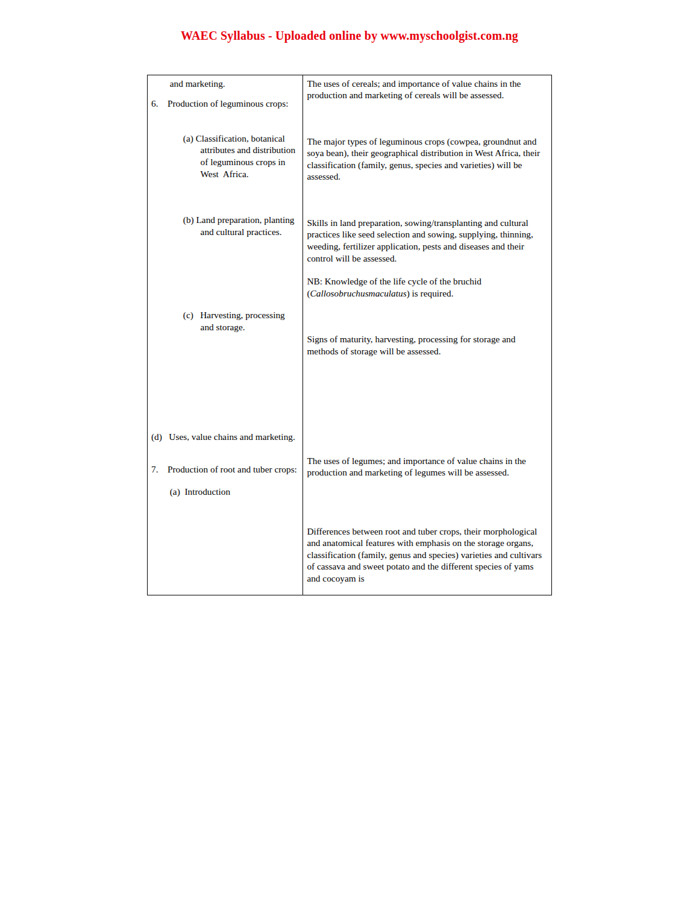WAEC Syllabus - Uploaded online by www.myschoolgist.com.ng
| and marketing. 6. Production of leguminous crops: (a) Classification, botanical attributes and distribution of leguminous crops in West Africa. (b) Land preparation, planting and cultural practices. (c) Harvesting, processing and storage. (d) Uses, value chains and marketing. 7. Production of root and tuber crops: (a) Introduction | The uses of cereals; and importance of value chains in the production and marketing of cereals will be assessed. The major types of leguminous crops (cowpea, groundnut and soya bean), their geographical distribution in West Africa, their classification (family, genus, species and varieties) will be assessed. Skills in land preparation, sowing/transplanting and cultural practices like seed selection and sowing, supplying, thinning, weeding, fertilizer application, pests and diseases and their control will be assessed. NB: Knowledge of the life cycle of the bruchid ( Callosobruchusmaculatus ) is required. Signs of maturity, harvesting, processing for storage and methods of storage will be assessed. The uses of legumes; and importance of value chains in the production and marketing of legumes will be assessed. Differences between root and tuber crops, their morphological and anatomical features with emphasis on the storage organs, classification (family, genus and species) varieties and cultivars of cassava and sweet potato and the different species of yams and cocoyam is |